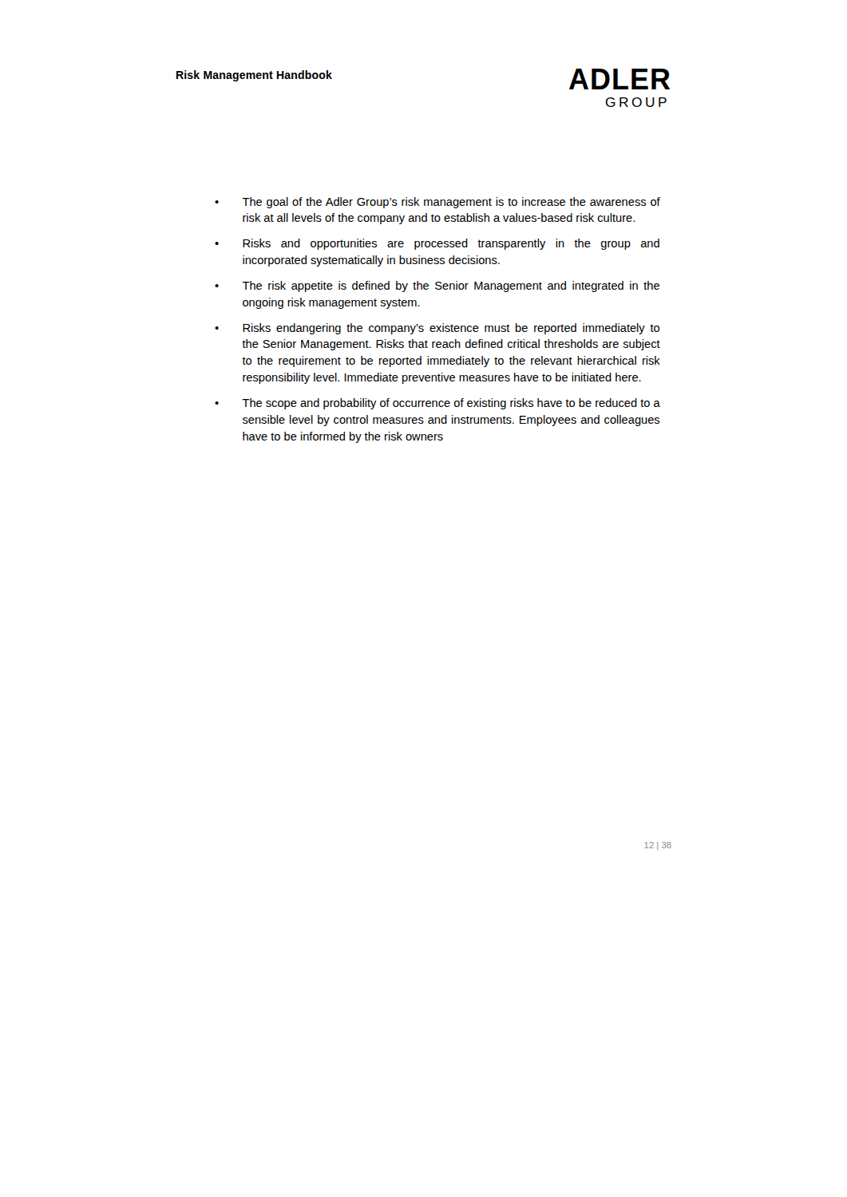Risk Management Handbook
ADLER
GROUP
The goal of the Adler Group’s risk management is to increase the awareness of risk at all levels of the company and to establish a values-based risk culture.
Risks and opportunities are processed transparently in the group and incorporated systematically in business decisions.
The risk appetite is defined by the Senior Management and integrated in the ongoing risk management system.
Risks endangering the company’s existence must be reported immediately to the Senior Management. Risks that reach defined critical thresholds are subject to the requirement to be reported immediately to the relevant hierarchical risk responsibility level. Immediate preventive measures have to be initiated here.
The scope and probability of occurrence of existing risks have to be reduced to a sensible level by control measures and instruments. Employees and colleagues have to be informed by the risk owners
12 | 38